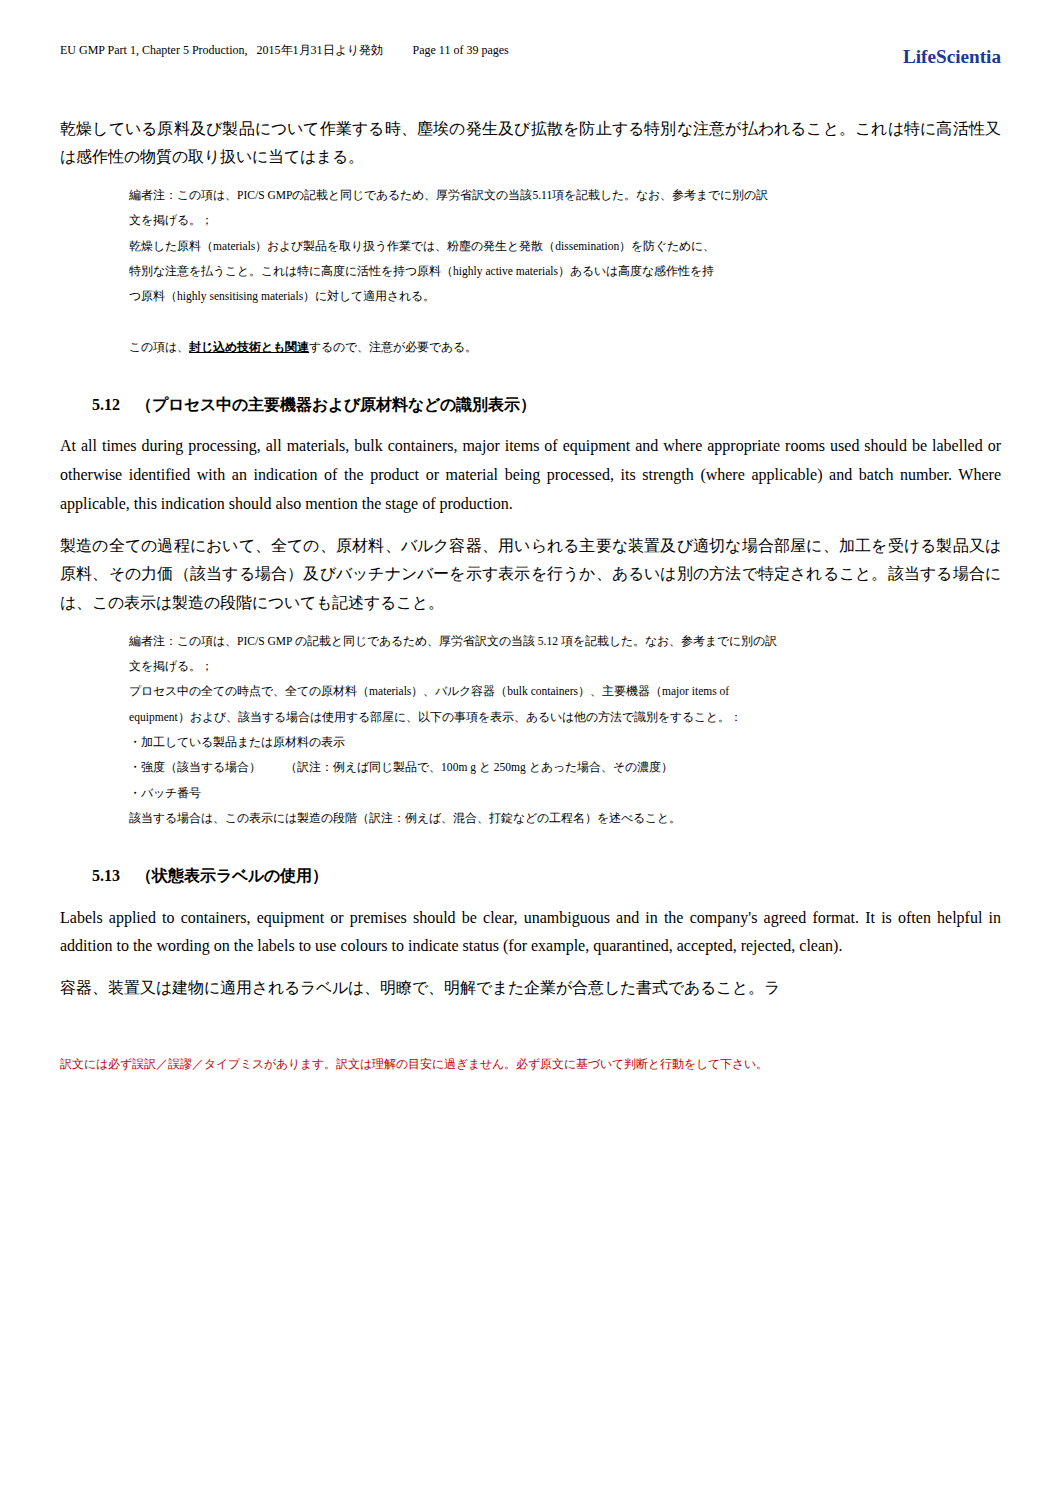EU GMP Part 1, Chapter 5 Production, 2015年1月31日より発効Page 11 of 39 pages
Life Scientia
乾燥している原料及び製品について作業する時、塵埃の発生及び拡散を防止する特別な注意が払われること。これは特に高活性又は感作性の物質の取り扱いに当てはまる。
編者注：この項は、PIC/S GMPの記載と同じであるため、厚労省訳文の当該5.11項を記載した。なお、参考までに別の訳
文を掲げる。；
乾燥した原料（materials）および製品を取り扱う作業では、粉塵の発生と発散（dissemination）を防ぐために、
特別な注意を払うこと。これは特に高度に活性を持つ原料（highly active materials）あるいは高度な感作性を持
つ原料（highly sensitising materials）に対して適用される。
この項は、封じ込め技術とも関連するので、注意が必要である。
5.12　（プロセス中の主要機器および原材料などの識別表示）
At all times during processing, all materials, bulk containers, major items of equipment and where appropriate rooms used should be labelled or otherwise identified with an indication of the product or material being processed, its strength (where applicable) and batch number. Where applicable, this indication should also mention the stage of production.
製造の全ての過程において、全ての、原材料、バルク容器、用いられる主要な装置及び適切な場合部屋に、加工を受ける製品又は原料、その力価（該当する場合）及びバッチナンバーを示す表示を行うか、あるいは別の方法で特定されること。該当する場合には、この表示は製造の段階についても記述すること。
編者注：この項は、PIC/S GMP の記載と同じであるため、厚労省訳文の当該 5.12 項を記載した。なお、参考までに別の訳
文を掲げる。；
プロセス中の全ての時点で、全ての原材料（materials）、バルク容器（bulk containers）、主要機器（major items of
equipment）および、該当する場合は使用する部屋に、以下の事項を表示、あるいは他の方法で識別をすること。：
・加工している製品または原材料の表示
・強度（該当する場合）　　（訳注：例えば同じ製品で、100m g と 250mg とあった場合、その濃度）
・バッチ番号
該当する場合は、この表示には製造の段階（訳注：例えば、混合、打錠などの工程名）を述べること。
5.13　（状態表示ラベルの使用）
Labels applied to containers, equipment or premises should be clear, unambiguous and in the company's agreed format. It is often helpful in addition to the wording on the labels to use colours to indicate status (for example, quarantined, accepted, rejected, clean).
容器、装置又は建物に適用されるラベルは、明瞭で、明解でまた企業が合意した書式であること。ラ
訳文には必ず誤訳／誤謬／タイプミスがあります。訳文は理解の目安に過ぎません。必ず原文に基づいて判断と行動をして下さい。